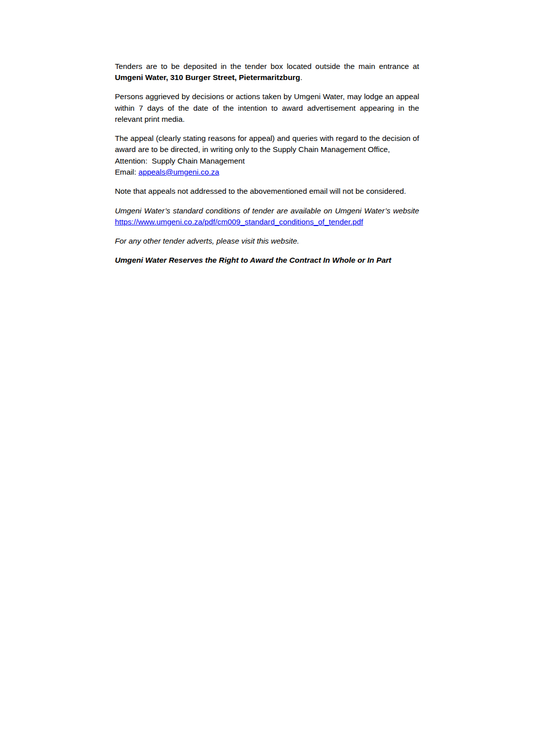Tenders are to be deposited in the tender box located outside the main entrance at Umgeni Water, 310 Burger Street, Pietermaritzburg.
Persons aggrieved by decisions or actions taken by Umgeni Water, may lodge an appeal within 7 days of the date of the intention to award advertisement appearing in the relevant print media.
The appeal (clearly stating reasons for appeal) and queries with regard to the decision of award are to be directed, in writing only to the Supply Chain Management Office,
Attention: Supply Chain Management
Email: appeals@umgeni.co.za
Note that appeals not addressed to the abovementioned email will not be considered.
Umgeni Water’s standard conditions of tender are available on Umgeni Water’s website https://www.umgeni.co.za/pdf/cm009_standard_conditions_of_tender.pdf
For any other tender adverts, please visit this website.
Umgeni Water Reserves the Right to Award the Contract In Whole or In Part